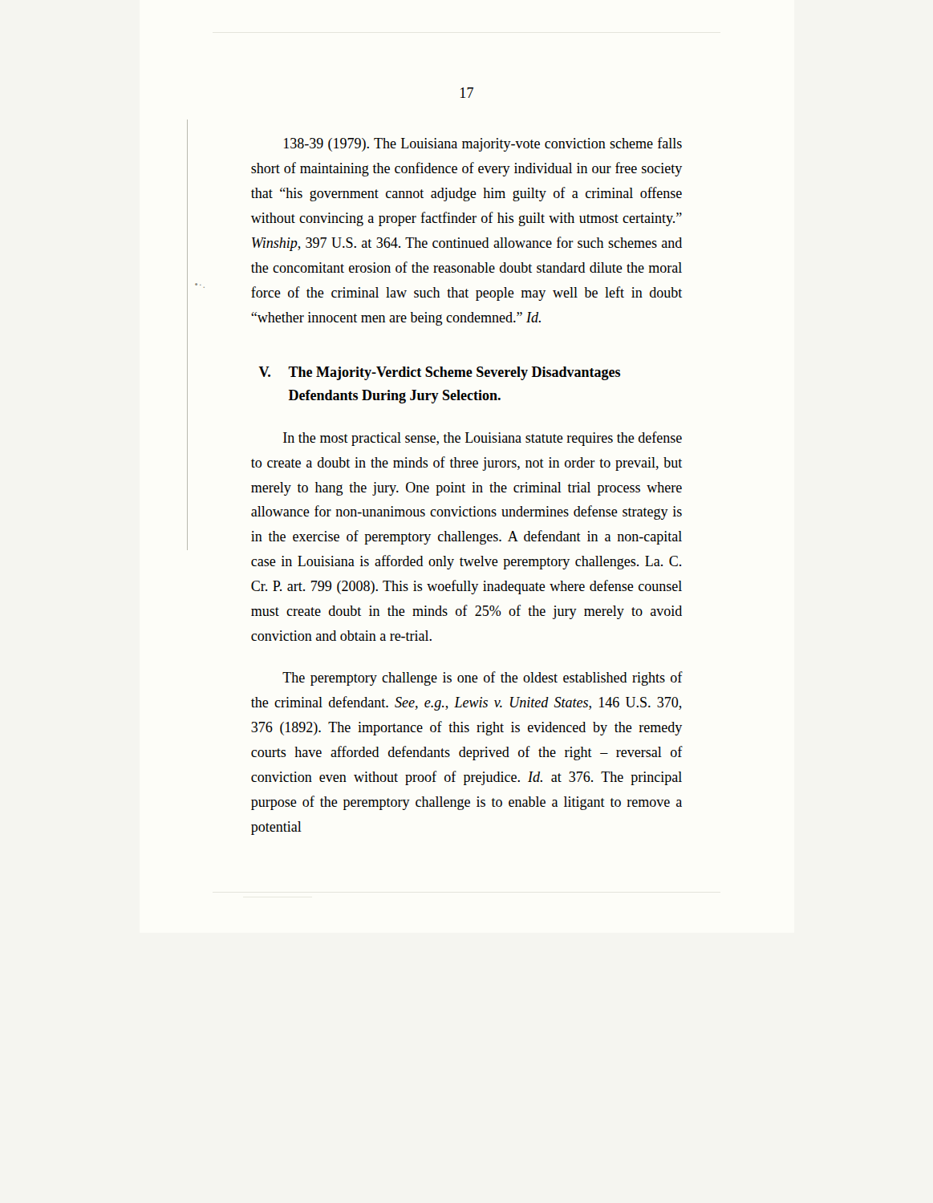•·.
17
138-39 (1979). The Louisiana majority-vote conviction scheme falls short of maintaining the confidence of every individual in our free society that “his government cannot adjudge him guilty of a criminal offense without convincing a proper factfinder of his guilt with utmost certainty.” Winship, 397 U.S. at 364. The continued allowance for such schemes and the concomitant erosion of the reasonable doubt standard dilute the moral force of the criminal law such that people may well be left in doubt “whether innocent men are being condemned.” Id.
V. The Majority-Verdict Scheme Severely Disadvantages Defendants During Jury Selection.
In the most practical sense, the Louisiana statute requires the defense to create a doubt in the minds of three jurors, not in order to prevail, but merely to hang the jury. One point in the criminal trial process where allowance for non-unanimous convictions undermines defense strategy is in the exercise of peremptory challenges. A defendant in a non-capital case in Louisiana is afforded only twelve peremptory challenges. La. C. Cr. P. art. 799 (2008). This is woefully inadequate where defense counsel must create doubt in the minds of 25% of the jury merely to avoid conviction and obtain a re-trial.
The peremptory challenge is one of the oldest established rights of the criminal defendant. See, e.g., Lewis v. United States, 146 U.S. 370, 376 (1892). The importance of this right is evidenced by the remedy courts have afforded defendants deprived of the right – reversal of conviction even without proof of prejudice. Id. at 376. The principal purpose of the peremptory challenge is to enable a litigant to remove a potential